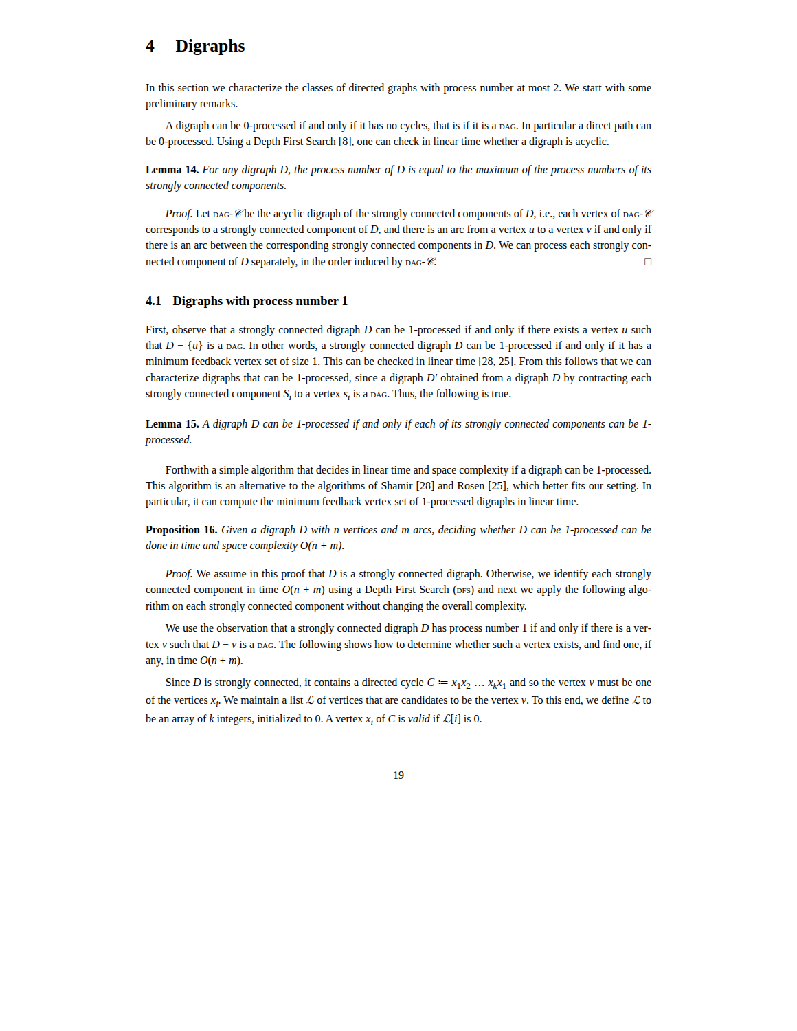4 Digraphs
In this section we characterize the classes of directed graphs with process number at most 2. We start with some preliminary remarks.
A digraph can be 0-processed if and only if it has no cycles, that is if it is a dag. In particular a direct path can be 0-processed. Using a Depth First Search [8], one can check in linear time whether a digraph is acyclic.
Lemma 14. For any digraph D, the process number of D is equal to the maximum of the process numbers of its strongly connected components.
Proof. Let dag-𝒞 be the acyclic digraph of the strongly connected components of D, i.e., each vertex of dag-𝒞 corresponds to a strongly connected component of D, and there is an arc from a vertex u to a vertex v if and only if there is an arc between the corresponding strongly connected components in D. We can process each strongly connected component of D separately, in the order induced by dag-𝒞. □
4.1 Digraphs with process number 1
First, observe that a strongly connected digraph D can be 1-processed if and only if there exists a vertex u such that D − {u} is a dag. In other words, a strongly connected digraph D can be 1-processed if and only if it has a minimum feedback vertex set of size 1. This can be checked in linear time [28, 25]. From this follows that we can characterize digraphs that can be 1-processed, since a digraph D′ obtained from a digraph D by contracting each strongly connected component Si to a vertex si is a dag. Thus, the following is true.
Lemma 15. A digraph D can be 1-processed if and only if each of its strongly connected components can be 1-processed.
Forthwith a simple algorithm that decides in linear time and space complexity if a digraph can be 1-processed. This algorithm is an alternative to the algorithms of Shamir [28] and Rosen [25], which better fits our setting. In particular, it can compute the minimum feedback vertex set of 1-processed digraphs in linear time.
Proposition 16. Given a digraph D with n vertices and m arcs, deciding whether D can be 1-processed can be done in time and space complexity O(n + m).
Proof. We assume in this proof that D is a strongly connected digraph. Otherwise, we identify each strongly connected component in time O(n + m) using a Depth First Search (dfs) and next we apply the following algorithm on each strongly connected component without changing the overall complexity.
We use the observation that a strongly connected digraph D has process number 1 if and only if there is a vertex v such that D − v is a dag. The following shows how to determine whether such a vertex exists, and find one, if any, in time O(n + m).
Since D is strongly connected, it contains a directed cycle C ≔ x1x2 … xkx1 and so the vertex v must be one of the vertices xi. We maintain a list ℒ of vertices that are candidates to be the vertex v. To this end, we define ℒ to be an array of k integers, initialized to 0. A vertex xi of C is valid if ℒ[i] is 0.
19